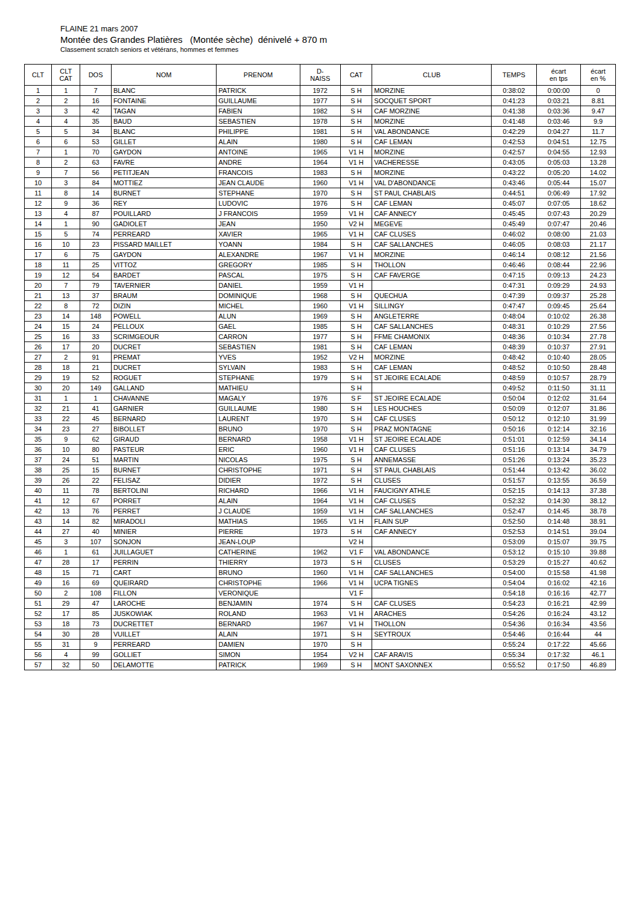FLAINE 21 mars 2007
Montée des Grandes Platières (Montée sèche) dénivelé + 870 m
Classement scratch seniors et vétérans, hommes et femmes
| CLT | CLT CAT | DOS | NOM | PRENOM | D- NAISS | CAT | CLUB | TEMPS | écart en tps | écart en % |
| --- | --- | --- | --- | --- | --- | --- | --- | --- | --- | --- |
| 1 | 1 | 7 | BLANC | PATRICK | 1972 | S H | MORZINE | 0:38:02 | 0:00:00 | 0 |
| 2 | 2 | 16 | FONTAINE | GUILLAUME | 1977 | S H | SOCQUET SPORT | 0:41:23 | 0:03:21 | 8.81 |
| 3 | 3 | 42 | TAGAN | FABIEN | 1982 | S H | CAF MORZINE | 0:41:38 | 0:03:36 | 9.47 |
| 4 | 4 | 35 | BAUD | SEBASTIEN | 1978 | S H | MORZINE | 0:41:48 | 0:03:46 | 9.9 |
| 5 | 5 | 34 | BLANC | PHILIPPE | 1981 | S H | VAL ABONDANCE | 0:42:29 | 0:04:27 | 11.7 |
| 6 | 6 | 53 | GILLET | ALAIN | 1980 | S H | CAF LEMAN | 0:42:53 | 0:04:51 | 12.75 |
| 7 | 1 | 70 | GAYDON | ANTOINE | 1965 | V1 H | MORZINE | 0:42:57 | 0:04:55 | 12.93 |
| 8 | 2 | 63 | FAVRE | ANDRE | 1964 | V1 H | VACHERESSE | 0:43:05 | 0:05:03 | 13.28 |
| 9 | 7 | 56 | PETITJEAN | FRANCOIS | 1983 | S H | MORZINE | 0:43:22 | 0:05:20 | 14.02 |
| 10 | 3 | 84 | MOTTIEZ | JEAN CLAUDE | 1960 | V1 H | VAL D'ABONDANCE | 0:43:46 | 0:05:44 | 15.07 |
| 11 | 8 | 14 | BURNET | STEPHANE | 1970 | S H | ST PAUL CHABLAIS | 0:44:51 | 0:06:49 | 17.92 |
| 12 | 9 | 36 | REY | LUDOVIC | 1976 | S H | CAF LEMAN | 0:45:07 | 0:07:05 | 18.62 |
| 13 | 4 | 87 | POUILLARD | J FRANCOIS | 1959 | V1 H | CAF ANNECY | 0:45:45 | 0:07:43 | 20.29 |
| 14 | 1 | 90 | GADIOLET | JEAN | 1950 | V2 H | MEGEVE | 0:45:49 | 0:07:47 | 20.46 |
| 15 | 5 | 74 | PERREARD | XAVIER | 1965 | V1 H | CAF CLUSES | 0:46:02 | 0:08:00 | 21.03 |
| 16 | 10 | 23 | PISSARD MAILLET | YOANN | 1984 | S H | CAF SALLANCHES | 0:46:05 | 0:08:03 | 21.17 |
| 17 | 6 | 75 | GAYDON | ALEXANDRE | 1967 | V1 H | MORZINE | 0:46:14 | 0:08:12 | 21.56 |
| 18 | 11 | 25 | VITTOZ | GREGORY | 1985 | S H | THOLLON | 0:46:46 | 0:08:44 | 22.96 |
| 19 | 12 | 54 | BARDET | PASCAL | 1975 | S H | CAF FAVERGE | 0:47:15 | 0:09:13 | 24.23 |
| 20 | 7 | 79 | TAVERNIER | DANIEL | 1959 | V1 H | | 0:47:31 | 0:09:29 | 24.93 |
| 21 | 13 | 37 | BRAUM | DOMINIQUE | 1968 | S H | QUECHUA | 0:47:39 | 0:09:37 | 25.28 |
| 22 | 8 | 72 | DIZIN | MICHEL | 1960 | V1 H | SILLINGY | 0:47:47 | 0:09:45 | 25.64 |
| 23 | 14 | 148 | POWELL | ALUN | 1969 | S H | ANGLETERRE | 0:48:04 | 0:10:02 | 26.38 |
| 24 | 15 | 24 | PELLOUX | GAEL | 1985 | S H | CAF SALLANCHES | 0:48:31 | 0:10:29 | 27.56 |
| 25 | 16 | 33 | SCRIMGEOUR | CARRON | 1977 | S H | FFME CHAMONIX | 0:48:36 | 0:10:34 | 27.78 |
| 26 | 17 | 20 | DUCRET | SEBASTIEN | 1981 | S H | CAF LEMAN | 0:48:39 | 0:10:37 | 27.91 |
| 27 | 2 | 91 | PREMAT | YVES | 1952 | V2 H | MORZINE | 0:48:42 | 0:10:40 | 28.05 |
| 28 | 18 | 21 | DUCRET | SYLVAIN | 1983 | S H | CAF LEMAN | 0:48:52 | 0:10:50 | 28.48 |
| 29 | 19 | 52 | ROGUET | STEPHANE | 1979 | S H | ST JEOIRE ECALADE | 0:48:59 | 0:10:57 | 28.79 |
| 30 | 20 | 149 | GALLAND | MATHIEU | | S H | | 0:49:52 | 0:11:50 | 31.11 |
| 31 | 1 | 1 | CHAVANNE | MAGALY | 1976 | S F | ST JEOIRE ECALADE | 0:50:04 | 0:12:02 | 31.64 |
| 32 | 21 | 41 | GARNIER | GUILLAUME | 1980 | S H | LES HOUCHES | 0:50:09 | 0:12:07 | 31.86 |
| 33 | 22 | 45 | BERNARD | LAURENT | 1970 | S H | CAF CLUSES | 0:50:12 | 0:12:10 | 31.99 |
| 34 | 23 | 27 | BIBOLLET | BRUNO | 1970 | S H | PRAZ MONTAGNE | 0:50:16 | 0:12:14 | 32.16 |
| 35 | 9 | 62 | GIRAUD | BERNARD | 1958 | V1 H | ST JEOIRE ECALADE | 0:51:01 | 0:12:59 | 34.14 |
| 36 | 10 | 80 | PASTEUR | ERIC | 1960 | V1 H | CAF CLUSES | 0:51:16 | 0:13:14 | 34.79 |
| 37 | 24 | 51 | MARTIN | NICOLAS | 1975 | S H | ANNEMASSE | 0:51:26 | 0:13:24 | 35.23 |
| 38 | 25 | 15 | BURNET | CHRISTOPHE | 1971 | S H | ST PAUL CHABLAIS | 0:51:44 | 0:13:42 | 36.02 |
| 39 | 26 | 22 | FELISAZ | DIDIER | 1972 | S H | CLUSES | 0:51:57 | 0:13:55 | 36.59 |
| 40 | 11 | 78 | BERTOLINI | RICHARD | 1966 | V1 H | FAUCIGNY ATHLE | 0:52:15 | 0:14:13 | 37.38 |
| 41 | 12 | 67 | PORRET | ALAIN | 1964 | V1 H | CAF CLUSES | 0:52:32 | 0:14:30 | 38.12 |
| 42 | 13 | 76 | PERRET | J CLAUDE | 1959 | V1 H | CAF SALLANCHES | 0:52:47 | 0:14:45 | 38.78 |
| 43 | 14 | 82 | MIRADOLI | MATHIAS | 1965 | V1 H | FLAIN SUP | 0:52:50 | 0:14:48 | 38.91 |
| 44 | 27 | 40 | MINIER | PIERRE | 1973 | S H | CAF ANNECY | 0:52:53 | 0:14:51 | 39.04 |
| 45 | 3 | 107 | SONJON | JEAN-LOUP | | V2 H | | 0:53:09 | 0:15:07 | 39.75 |
| 46 | 1 | 61 | JUILLAGUET | CATHERINE | 1962 | V1 F | VAL ABONDANCE | 0:53:12 | 0:15:10 | 39.88 |
| 47 | 28 | 17 | PERRIN | THIERRY | 1973 | S H | CLUSES | 0:53:29 | 0:15:27 | 40.62 |
| 48 | 15 | 71 | CART | BRUNO | 1960 | V1 H | CAF SALLANCHES | 0:54:00 | 0:15:58 | 41.98 |
| 49 | 16 | 69 | QUEIRARD | CHRISTOPHE | 1966 | V1 H | UCPA TIGNES | 0:54:04 | 0:16:02 | 42.16 |
| 50 | 2 | 108 | FILLON | VERONIQUE | | V1 F | | 0:54:18 | 0:16:16 | 42.77 |
| 51 | 29 | 47 | LAROCHE | BENJAMIN | 1974 | S H | CAF CLUSES | 0:54:23 | 0:16:21 | 42.99 |
| 52 | 17 | 85 | JUSKOWIAK | ROLAND | 1963 | V1 H | ARACHES | 0:54:26 | 0:16:24 | 43.12 |
| 53 | 18 | 73 | DUCRETTET | BERNARD | 1967 | V1 H | THOLLON | 0:54:36 | 0:16:34 | 43.56 |
| 54 | 30 | 28 | VUILLET | ALAIN | 1971 | S H | SEYTROUX | 0:54:46 | 0:16:44 | 44 |
| 55 | 31 | 9 | PERREARD | DAMIEN | 1970 | S H | | 0:55:24 | 0:17:22 | 45.66 |
| 56 | 4 | 99 | GOLLIET | SIMON | 1954 | V2 H | CAF ARAVIS | 0:55:34 | 0:17:32 | 46.1 |
| 57 | 32 | 50 | DELAMOTTE | PATRICK | 1969 | S H | MONT SAXONNEX | 0:55:52 | 0:17:50 | 46.89 |